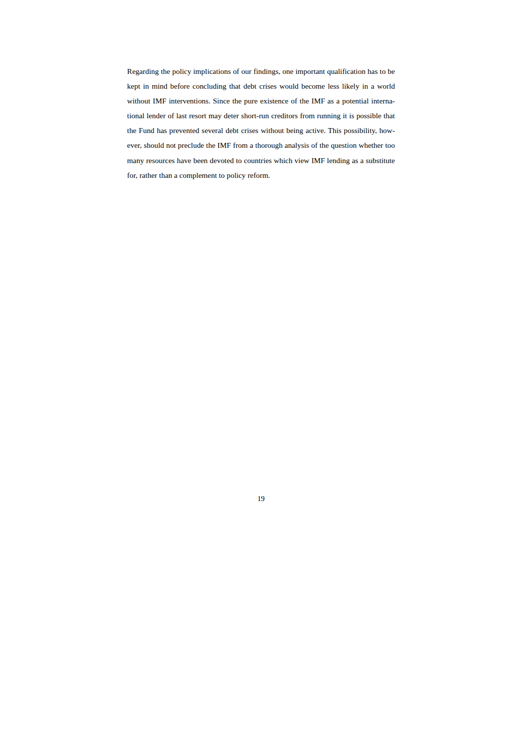Regarding the policy implications of our findings, one important qualification has to be kept in mind before concluding that debt crises would become less likely in a world without IMF interventions. Since the pure existence of the IMF as a potential international lender of last resort may deter short-run creditors from running it is possible that the Fund has prevented several debt crises without being active. This possibility, however, should not preclude the IMF from a thorough analysis of the question whether too many resources have been devoted to countries which view IMF lending as a substitute for, rather than a complement to policy reform.
19